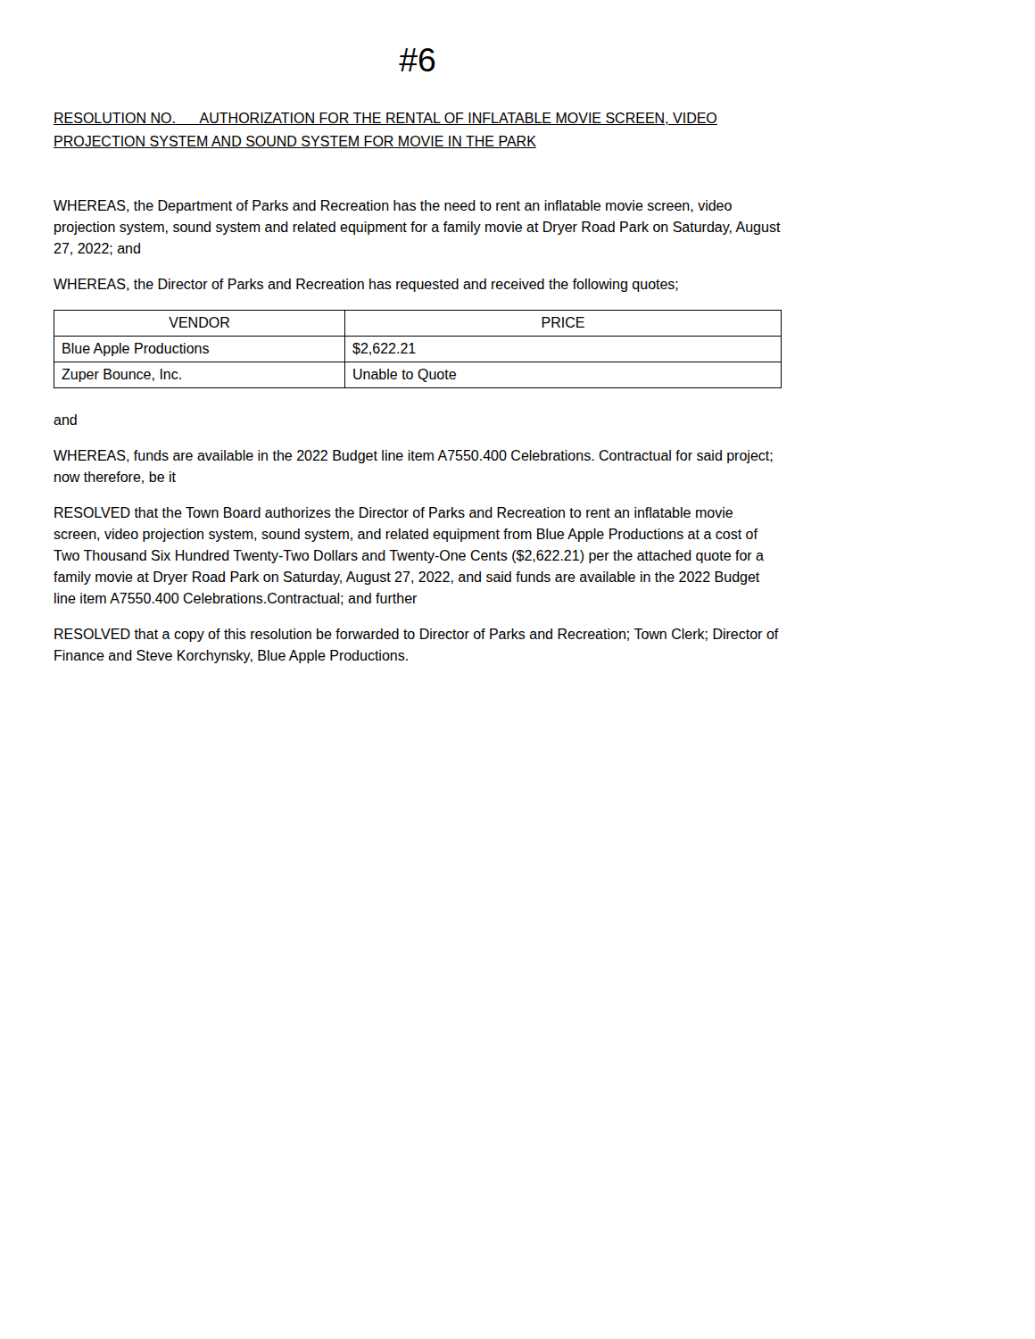#6
RESOLUTION NO. AUTHORIZATION FOR THE RENTAL OF INFLATABLE MOVIE SCREEN, VIDEO PROJECTION SYSTEM AND SOUND SYSTEM FOR MOVIE IN THE PARK
WHEREAS, the Department of Parks and Recreation has the need to rent an inflatable movie screen, video projection system, sound system and related equipment for a family movie at Dryer Road Park on Saturday, August 27, 2022; and
WHEREAS, the Director of Parks and Recreation has requested and received the following quotes;
| VENDOR | PRICE |
| --- | --- |
| Blue Apple Productions | $2,622.21 |
| Zuper Bounce, Inc. | Unable to Quote |
and
WHEREAS, funds are available in the 2022 Budget line item A7550.400 Celebrations. Contractual for said project; now therefore, be it
RESOLVED that the Town Board authorizes the Director of Parks and Recreation to rent an inflatable movie screen, video projection system, sound system, and related equipment from Blue Apple Productions at a cost of Two Thousand Six Hundred Twenty-Two Dollars and Twenty-One Cents ($2,622.21) per the attached quote for a family movie at Dryer Road Park on Saturday, August 27, 2022, and said funds are available in the 2022 Budget line item A7550.400 Celebrations.Contractual; and further
RESOLVED that a copy of this resolution be forwarded to Director of Parks and Recreation; Town Clerk; Director of Finance and Steve Korchynsky, Blue Apple Productions.